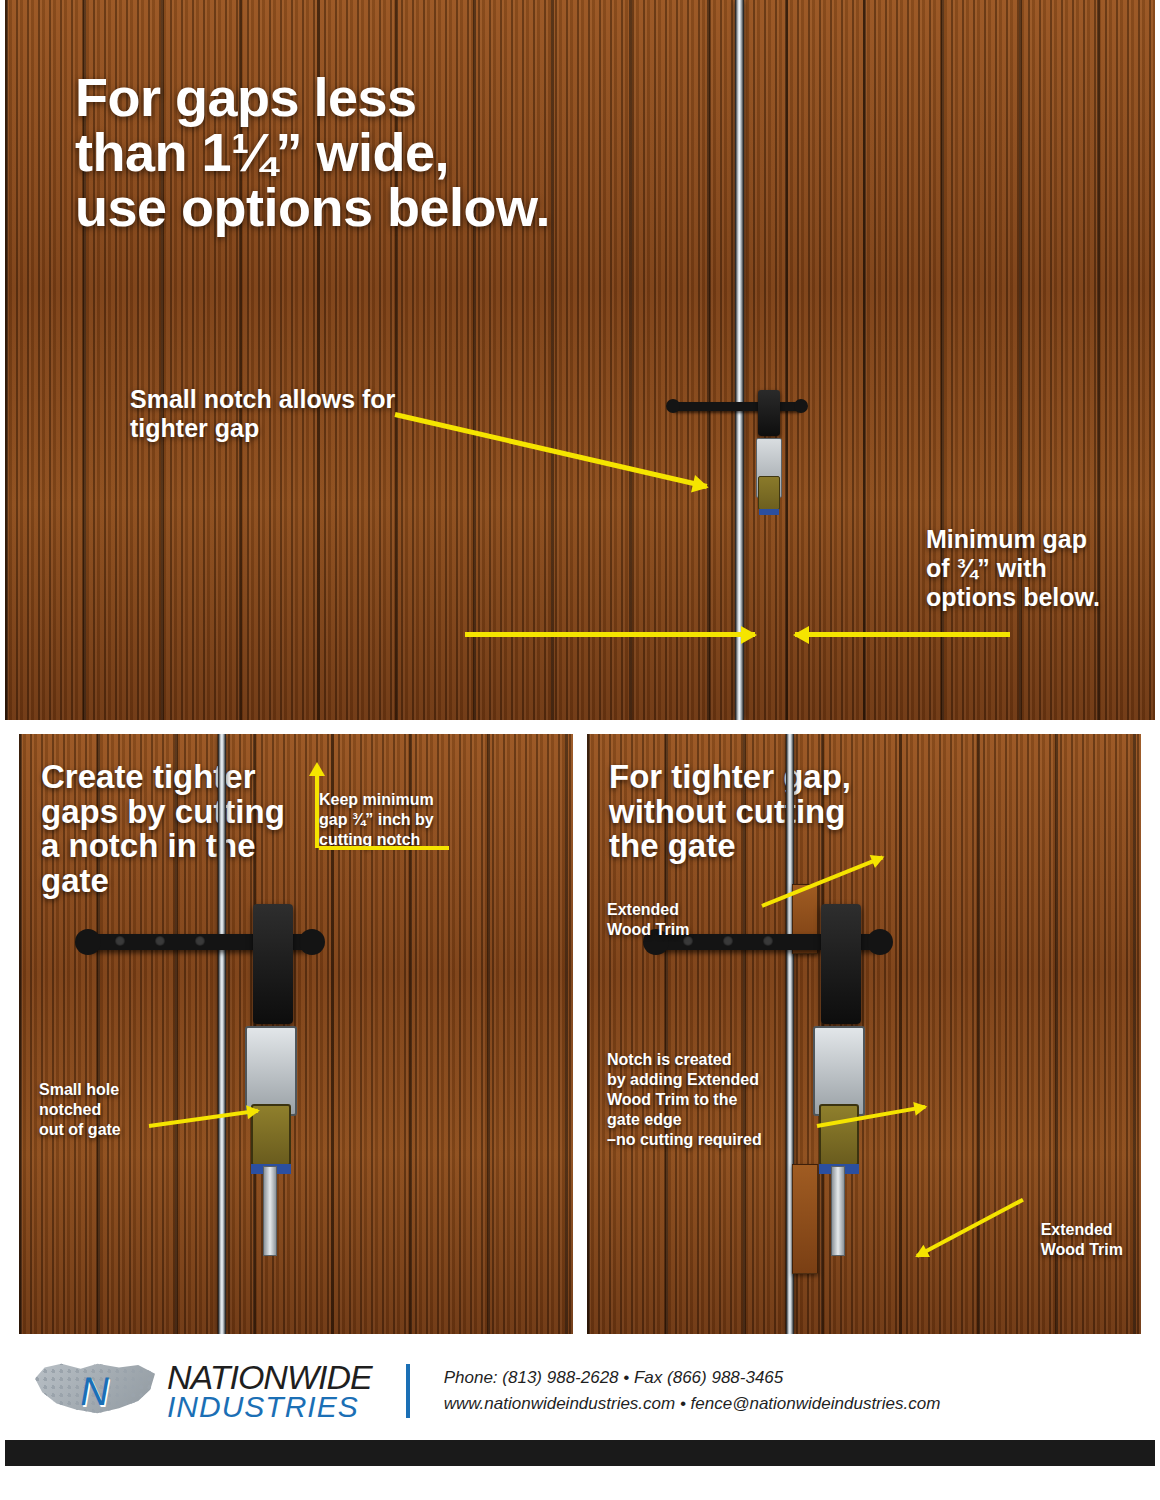For gaps less
than 1¼” wide,
use options below.
Small notch allows for
tighter gap
Minimum gap
of ¾” with
options below.
Create tighter
gaps by cutting
a notch in the
gate
Keep minimum
gap ¾” inch by
cutting notch
Small hole
notched
out of gate
For tighter gap,
without cutting
the gate
Extended
Wood Trim
Notch is created
by adding Extended
Wood Trim to the
gate edge
–no cutting required
Extended
Wood Trim
NATIONWIDE
INDUSTRIES
Phone: (813) 988-2628 • Fax (866) 988-3465
www.nationwideindustries.com • fence@nationwideindustries.com